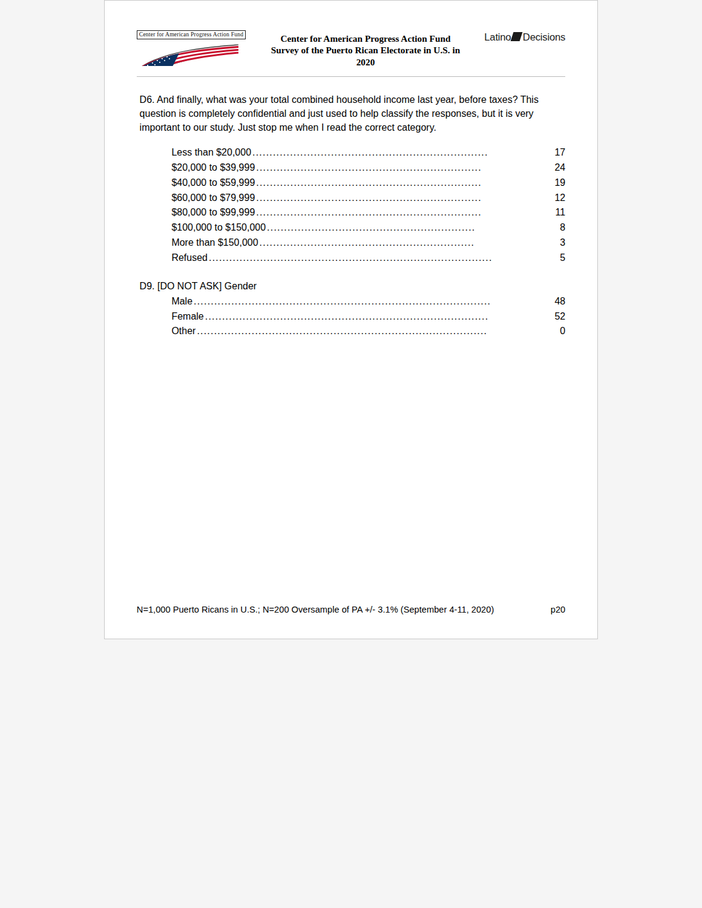Center for American Progress Action Fund
Center for American Progress Action Fund
Survey of the Puerto Rican Electorate in U.S. in 2020
Latino Decisions
D6. And finally, what was your total combined household income last year, before taxes? This question is completely confidential and just used to help classify the responses, but it is very important to our study. Just stop me when I read the correct category.
Less than $20,000..................................................................... 17
$20,000 to $39,999.................................................................. 24
$40,000 to $59,999.................................................................. 19
$60,000 to $79,999.................................................................. 12
$80,000 to $99,999.................................................................. 11
$100,000 to $150,000............................................................. 8
More than $150,000............................................................... 3
Refused................................................................................... 5
D9. [DO NOT ASK] Gender
Male....................................................................................... 48
Female................................................................................... 52
Other..................................................................................... 0
N=1,000 Puerto Ricans in U.S.; N=200 Oversample of PA +/- 3.1% (September 4-11, 2020)
p20